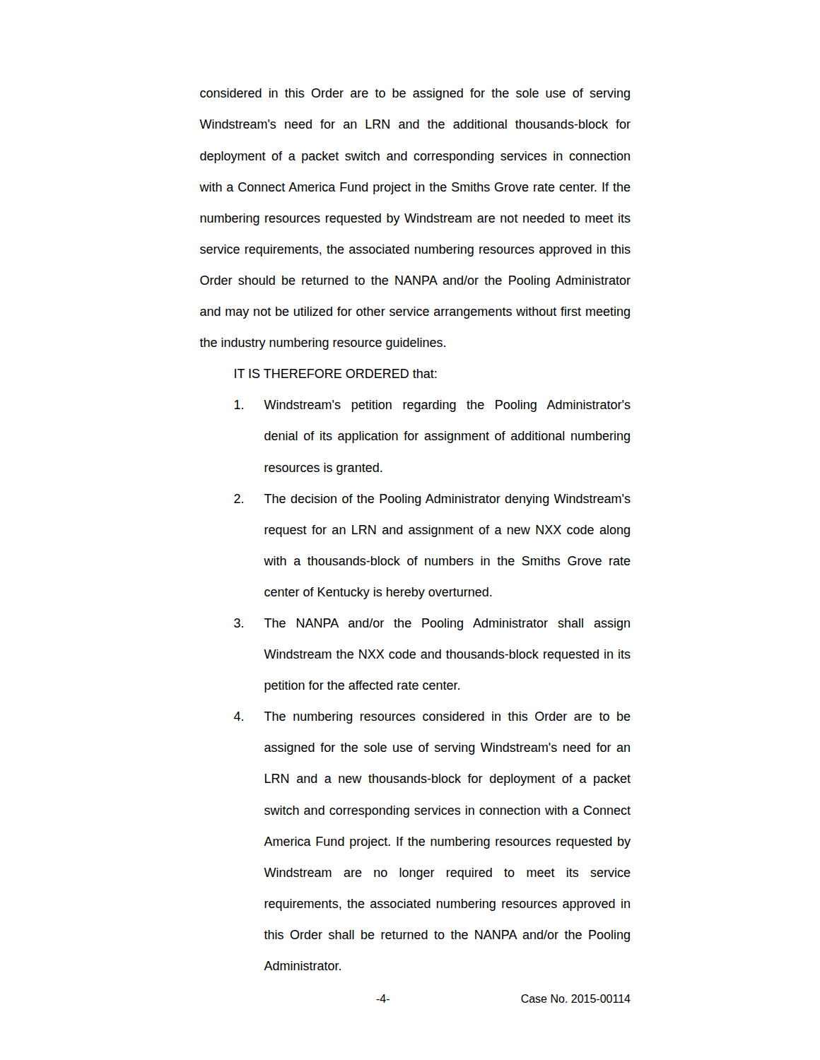considered in this Order are to be assigned for the sole use of serving Windstream's need for an LRN and the additional thousands-block for deployment of a packet switch and corresponding services in connection with a Connect America Fund project in the Smiths Grove rate center. If the numbering resources requested by Windstream are not needed to meet its service requirements, the associated numbering resources approved in this Order should be returned to the NANPA and/or the Pooling Administrator and may not be utilized for other service arrangements without first meeting the industry numbering resource guidelines.
IT IS THEREFORE ORDERED that:
1.
Windstream's petition regarding the Pooling Administrator's denial of its application for assignment of additional numbering resources is granted.
2.
The decision of the Pooling Administrator denying Windstream's request for an LRN and assignment of a new NXX code along with a thousands-block of numbers in the Smiths Grove rate center of Kentucky is hereby overturned.
3.
The NANPA and/or the Pooling Administrator shall assign Windstream the NXX code and thousands-block requested in its petition for the affected rate center.
4.
The numbering resources considered in this Order are to be assigned for the sole use of serving Windstream's need for an LRN and a new thousands-block for deployment of a packet switch and corresponding services in connection with a Connect America Fund project. If the numbering resources requested by Windstream are no longer required to meet its service requirements, the associated numbering resources approved in this Order shall be returned to the NANPA and/or the Pooling Administrator.
-4- Case No. 2015-00114